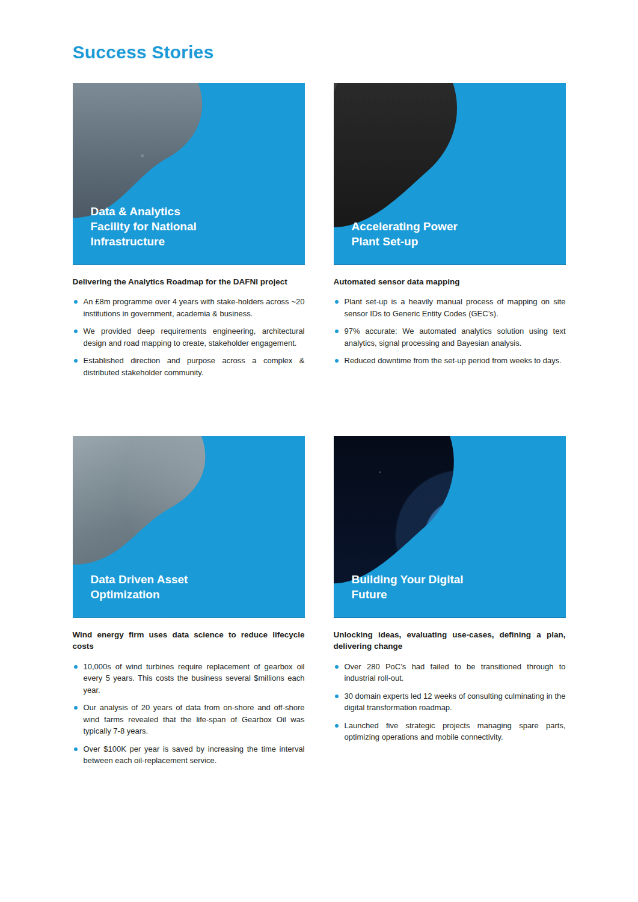Success Stories
Data & Analytics
Facility for National
Infrastructure
Delivering the Analytics Roadmap for the DAFNI project
An £8m programme over 4 years with stake-holders across ~20 institutions in government, academia & business.
We provided deep requirements engineering, architectural design and road mapping to create, stakeholder engagement.
Established direction and purpose across a complex & distributed stakeholder community.
Accelerating Power
Plant Set-up
Automated sensor data mapping
Plant set-up is a heavily manual process of mapping on site sensor IDs to Generic Entity Codes (GEC’s).
97% accurate: We automated analytics solution using text analytics, signal processing and Bayesian analysis.
Reduced downtime from the set-up period from weeks to days.
Data Driven Asset
Optimization
Wind energy firm uses data science to reduce lifecycle costs
10,000s of wind turbines require replacement of gearbox oil every 5 years. This costs the business several $millions each year.
Our analysis of 20 years of data from on-shore and off-shore wind farms revealed that the life-span of Gearbox Oil was typically 7-8 years.
Over $100K per year is saved by increasing the time interval between each oil-replacement service.
Building Your Digital
Future
Unlocking ideas, evaluating use-cases, defining a plan, delivering change
Over 280 PoC’s had failed to be transitioned through to industrial roll-out.
30 domain experts led 12 weeks of consulting culminating in the digital transformation roadmap.
Launched five strategic projects managing spare parts, optimizing operations and mobile connectivity.